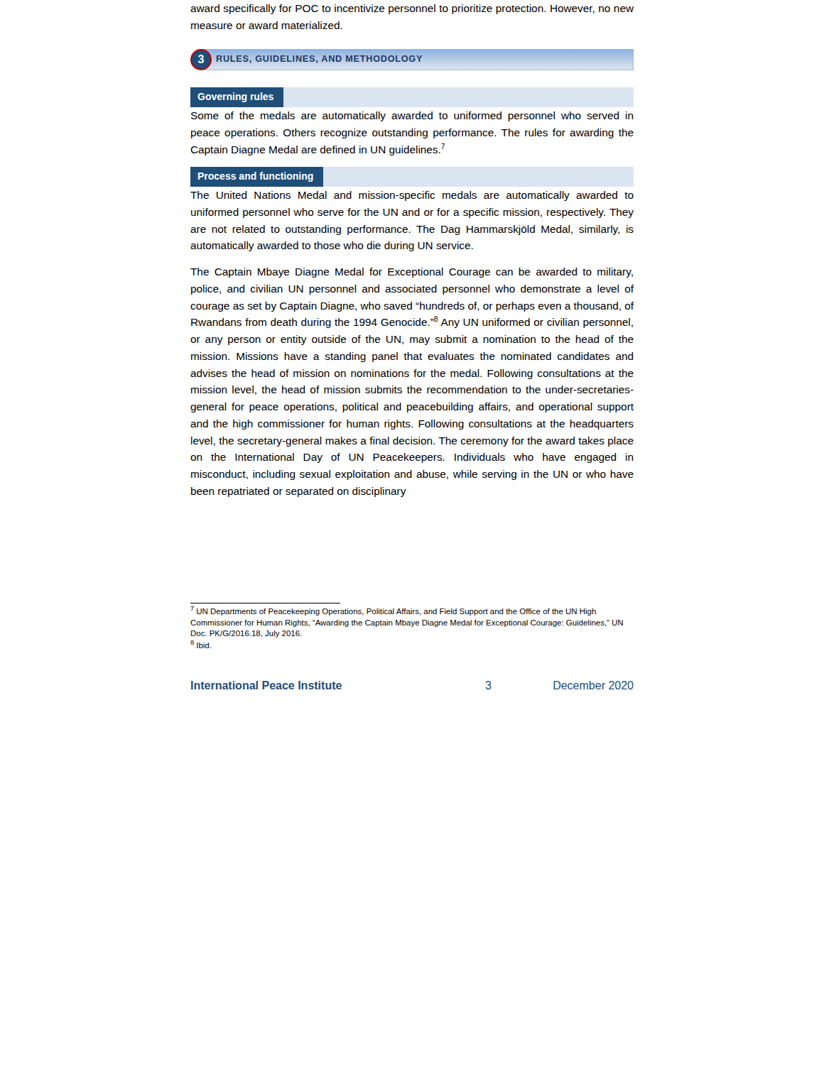award specifically for POC to incentivize personnel to prioritize protection. However, no new measure or award materialized.
3
RULES, GUIDELINES, AND METHODOLOGY
Governing rules
Some of the medals are automatically awarded to uniformed personnel who served in peace operations. Others recognize outstanding performance. The rules for awarding the Captain Diagne Medal are defined in UN guidelines.7
Process and functioning
The United Nations Medal and mission-specific medals are automatically awarded to uniformed personnel who serve for the UN and or for a specific mission, respectively. They are not related to outstanding performance. The Dag Hammarskjöld Medal, similarly, is automatically awarded to those who die during UN service.
The Captain Mbaye Diagne Medal for Exceptional Courage can be awarded to military, police, and civilian UN personnel and associated personnel who demonstrate a level of courage as set by Captain Diagne, who saved “hundreds of, or perhaps even a thousand, of Rwandans from death during the 1994 Genocide.”8 Any UN uniformed or civilian personnel, or any person or entity outside of the UN, may submit a nomination to the head of the mission. Missions have a standing panel that evaluates the nominated candidates and advises the head of mission on nominations for the medal. Following consultations at the mission level, the head of mission submits the recommendation to the under-secretaries-general for peace operations, political and peacebuilding affairs, and operational support and the high commissioner for human rights. Following consultations at the headquarters level, the secretary-general makes a final decision. The ceremony for the award takes place on the International Day of UN Peacekeepers. Individuals who have engaged in misconduct, including sexual exploitation and abuse, while serving in the UN or who have been repatriated or separated on disciplinary
7 UN Departments of Peacekeeping Operations, Political Affairs, and Field Support and the Office of the UN High Commissioner for Human Rights, “Awarding the Captain Mbaye Diagne Medal for Exceptional Courage: Guidelines,” UN Doc. PK/G/2016.18, July 2016.
8 Ibid.
International Peace Institute
3
December 2020